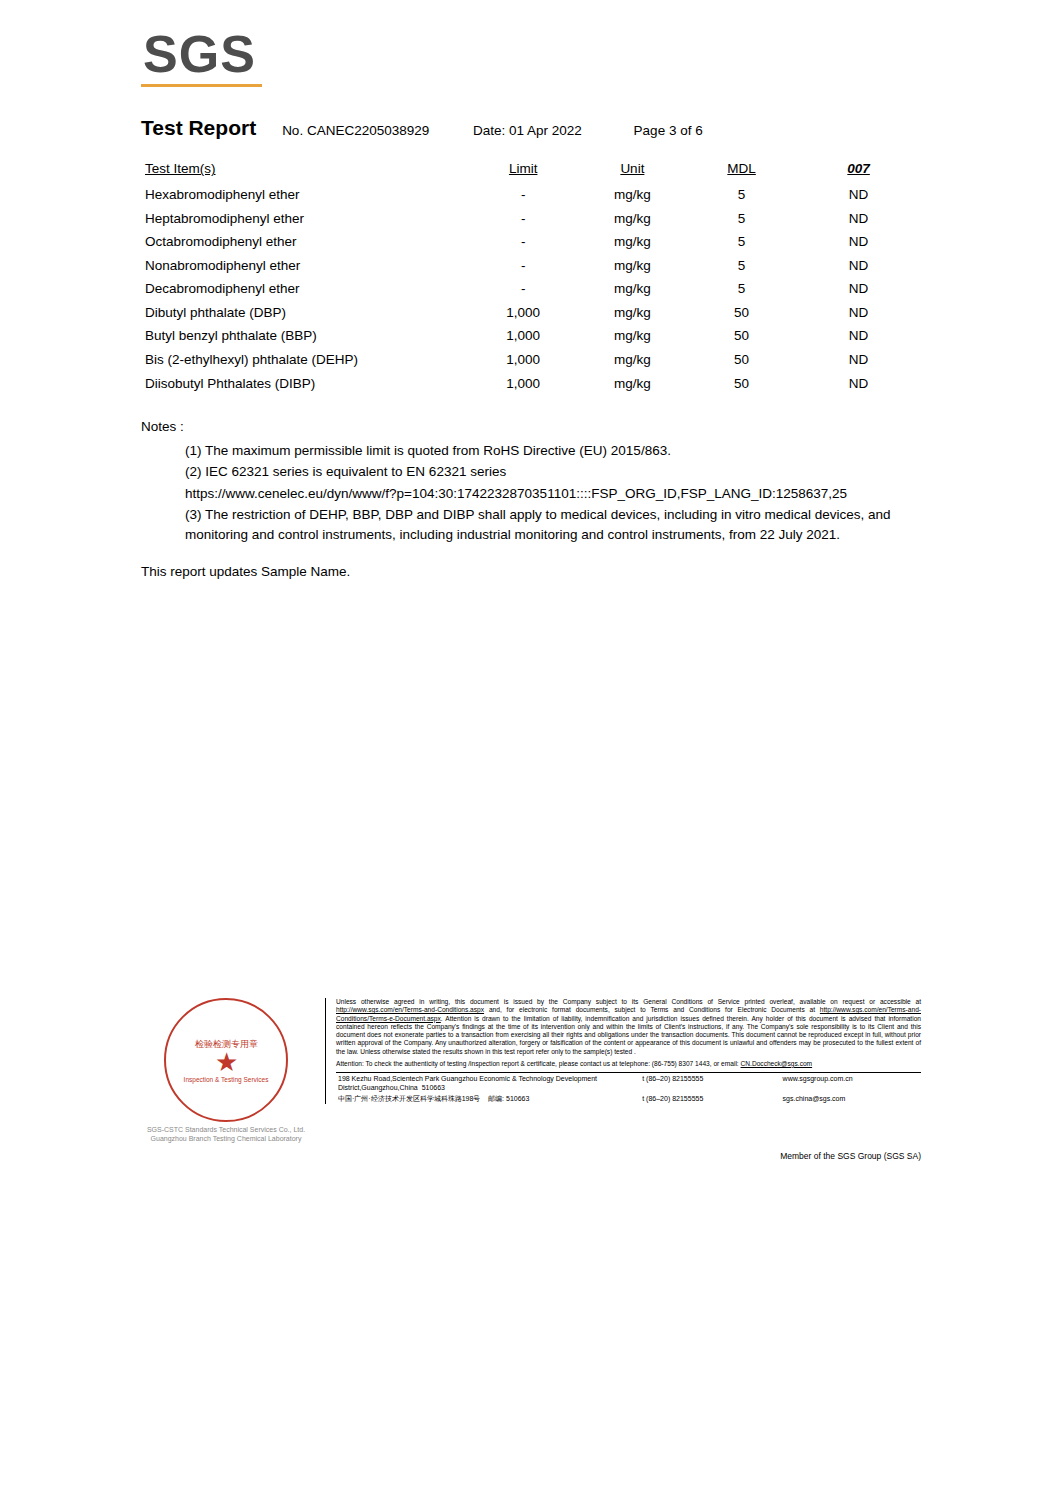SGS
Test Report
No. CANEC2205038929 Date: 01 Apr 2022 Page 3 of 6
| Test Item(s) | Limit | Unit | MDL | 007 |
| --- | --- | --- | --- | --- |
| Hexabromodiphenyl ether | - | mg/kg | 5 | ND |
| Heptabromodiphenyl ether | - | mg/kg | 5 | ND |
| Octabromodiphenyl ether | - | mg/kg | 5 | ND |
| Nonabromodiphenyl ether | - | mg/kg | 5 | ND |
| Decabromodiphenyl ether | - | mg/kg | 5 | ND |
| Dibutyl phthalate (DBP) | 1,000 | mg/kg | 50 | ND |
| Butyl benzyl phthalate (BBP) | 1,000 | mg/kg | 50 | ND |
| Bis (2-ethylhexyl) phthalate (DEHP) | 1,000 | mg/kg | 50 | ND |
| Diisobutyl Phthalates (DIBP) | 1,000 | mg/kg | 50 | ND |
Notes :
(1) The maximum permissible limit is quoted from RoHS Directive (EU) 2015/863.
(2) IEC 62321 series is equivalent to EN 62321 series
https://www.cenelec.eu/dyn/www/f?p=104:30:1742232870351101::::FSP_ORG_ID,FSP_LANG_ID:1258637,25
(3) The restriction of DEHP, BBP, DBP and DIBP shall apply to medical devices, including in vitro medical devices, and monitoring and control instruments, including industrial monitoring and control instruments, from 22 July 2021.
This report updates Sample Name.
检验检测专用章
★
Inspection & Testing Services
SGS-CSTC Standards Technical Services Co., Ltd.
Guangzhou Branch Testing Chemical Laboratory
Unless otherwise agreed in writing, this document is issued by the Company subject to its General Conditions of Service printed overleaf, available on request or accessible at http://www.sgs.com/en/Terms-and-Conditions.aspx and, for electronic format documents, subject to Terms and Conditions for Electronic Documents at http://www.sgs.com/en/Terms-and-Conditions/Terms-e-Document.aspx. Attention is drawn to the limitation of liability, indemnification and jurisdiction issues defined therein. Any holder of this document is advised that information contained hereon reflects the Company's findings at the time of its intervention only and within the limits of Client's instructions, if any. The Company's sole responsibility is to its Client and this document does not exonerate parties to a transaction from exercising all their rights and obligations under the transaction documents. This document cannot be reproduced except in full, without prior written approval of the Company. Any unauthorized alteration, forgery or falsification of the content or appearance of this document is unlawful and offenders may be prosecuted to the fullest extent of the law. Unless otherwise stated the results shown in this test report refer only to the sample(s) tested .
Attention: To check the authenticity of testing /inspection report & certificate, please contact us at telephone: (86-755) 8307 1443, or email: CN.Doccheck@sgs.com
| 198 Kezhu Road,Scientech Park Guangzhou Economic & Technology Development District,Guangzhou,China 510663 | t (86–20) 82155555 | www.sgsgroup.com.cn |
| 中国·广州·经济技术开发区科学城科珠路198号 邮编: 510663 | t (86–20) 82155555 | sgs.china@sgs.com |
Member of the SGS Group (SGS SA)